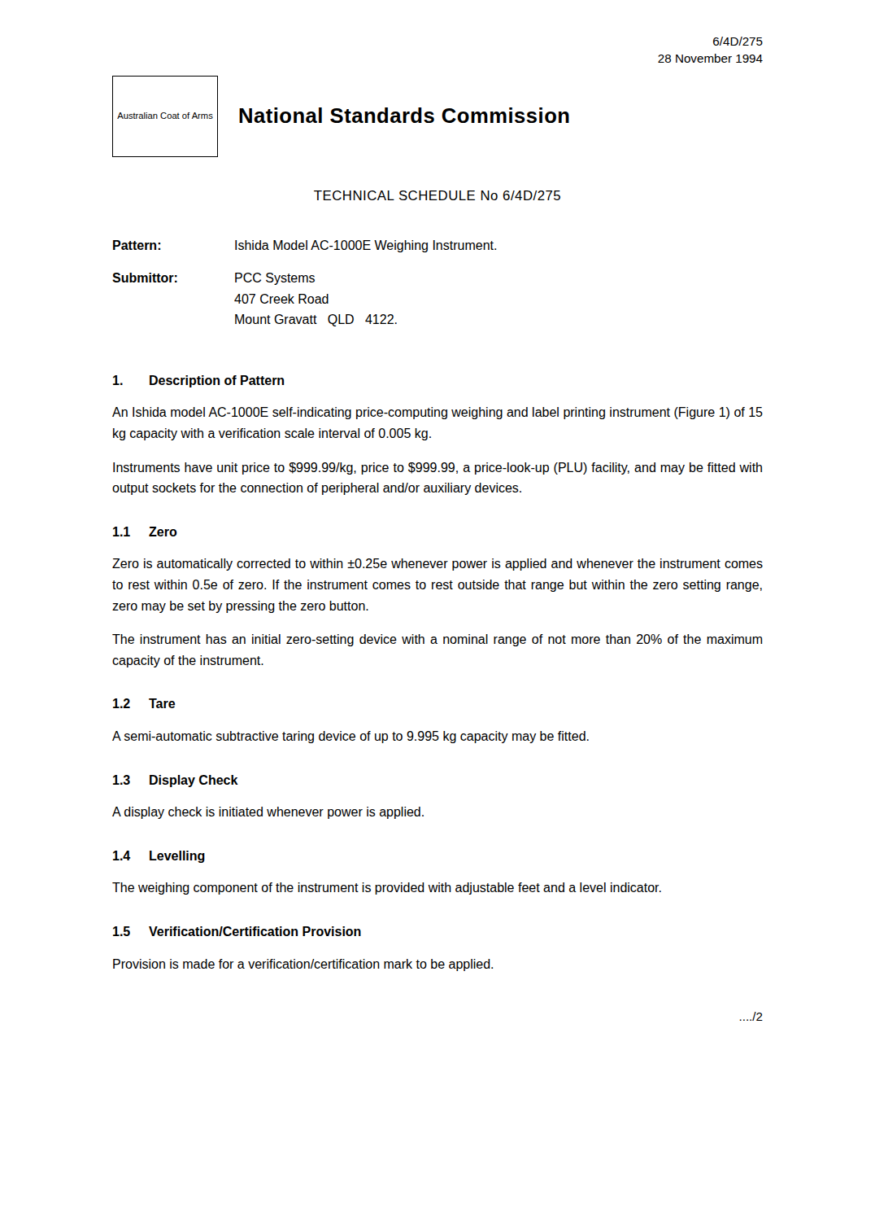6/4D/275
28 November 1994
Australian Coat of Arms
National Standards Commission
TECHNICAL SCHEDULE No 6/4D/275
| Pattern: | Ishida Model AC-1000E Weighing Instrument. |
| Submittor: | PCC Systems 407 Creek Road Mount Gravatt QLD 4122. |
1. Description of Pattern
An Ishida model AC-1000E self-indicating price-computing weighing and label printing instrument (Figure 1) of 15 kg capacity with a verification scale interval of 0.005 kg.
Instruments have unit price to $999.99/kg, price to $999.99, a price-look-up (PLU) facility, and may be fitted with output sockets for the connection of peripheral and/or auxiliary devices.
1.1 Zero
Zero is automatically corrected to within ±0.25e whenever power is applied and whenever the instrument comes to rest within 0.5e of zero. If the instrument comes to rest outside that range but within the zero setting range, zero may be set by pressing the zero button.
The instrument has an initial zero-setting device with a nominal range of not more than 20% of the maximum capacity of the instrument.
1.2 Tare
A semi-automatic subtractive taring device of up to 9.995 kg capacity may be fitted.
1.3 Display Check
A display check is initiated whenever power is applied.
1.4 Levelling
The weighing component of the instrument is provided with adjustable feet and a level indicator.
1.5 Verification/Certification Provision
Provision is made for a verification/certification mark to be applied.
..../2